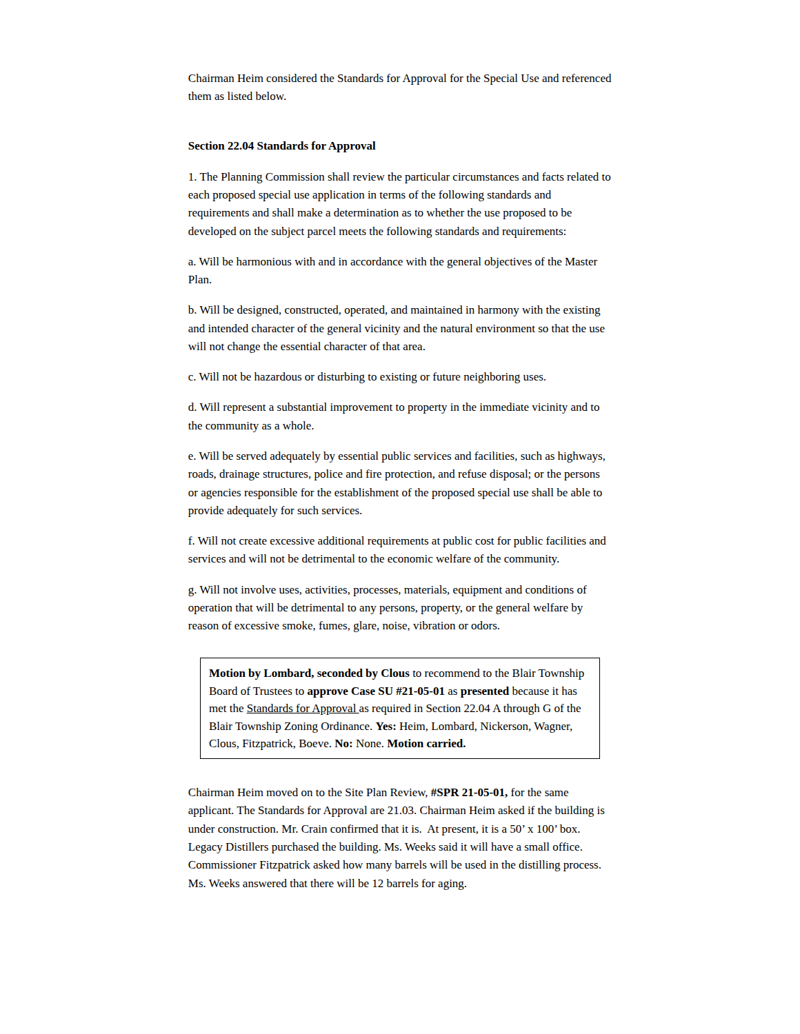Chairman Heim considered the Standards for Approval for the Special Use and referenced them as listed below.
Section 22.04 Standards for Approval
1. The Planning Commission shall review the particular circumstances and facts related to each proposed special use application in terms of the following standards and requirements and shall make a determination as to whether the use proposed to be developed on the subject parcel meets the following standards and requirements:
a. Will be harmonious with and in accordance with the general objectives of the Master Plan.
b. Will be designed, constructed, operated, and maintained in harmony with the existing and intended character of the general vicinity and the natural environment so that the use will not change the essential character of that area.
c. Will not be hazardous or disturbing to existing or future neighboring uses.
d. Will represent a substantial improvement to property in the immediate vicinity and to the community as a whole.
e. Will be served adequately by essential public services and facilities, such as highways, roads, drainage structures, police and fire protection, and refuse disposal; or the persons or agencies responsible for the establishment of the proposed special use shall be able to provide adequately for such services.
f. Will not create excessive additional requirements at public cost for public facilities and services and will not be detrimental to the economic welfare of the community.
g. Will not involve uses, activities, processes, materials, equipment and conditions of operation that will be detrimental to any persons, property, or the general welfare by reason of excessive smoke, fumes, glare, noise, vibration or odors.
Motion by Lombard, seconded by Clous to recommend to the Blair Township Board of Trustees to approve Case SU #21-05-01 as presented because it has met the Standards for Approval as required in Section 22.04 A through G of the Blair Township Zoning Ordinance. Yes: Heim, Lombard, Nickerson, Wagner, Clous, Fitzpatrick, Boeve. No: None. Motion carried.
Chairman Heim moved on to the Site Plan Review, #SPR 21-05-01, for the same applicant. The Standards for Approval are 21.03. Chairman Heim asked if the building is under construction. Mr. Crain confirmed that it is. At present, it is a 50’ x 100’ box. Legacy Distillers purchased the building. Ms. Weeks said it will have a small office. Commissioner Fitzpatrick asked how many barrels will be used in the distilling process. Ms. Weeks answered that there will be 12 barrels for aging.